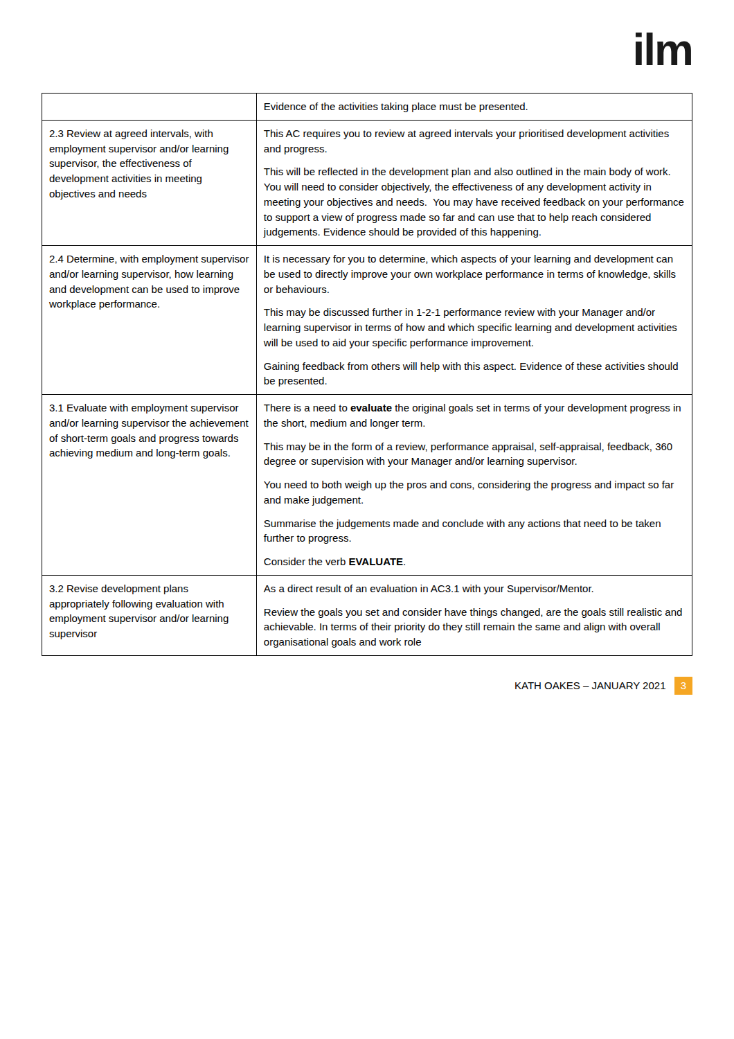ilm
| | Evidence of the activities taking place must be presented. |
| 2.3 Review at agreed intervals, with employment supervisor and/or learning supervisor, the effectiveness of development activities in meeting objectives and needs | This AC requires you to review at agreed intervals your prioritised development activities and progress. This will be reflected in the development plan and also outlined in the main body of work. You will need to consider objectively, the effectiveness of any development activity in meeting your objectives and needs. You may have received feedback on your performance to support a view of progress made so far and can use that to help reach considered judgements. Evidence should be provided of this happening. |
| 2.4 Determine, with employment supervisor and/or learning supervisor, how learning and development can be used to improve workplace performance. | It is necessary for you to determine, which aspects of your learning and development can be used to directly improve your own workplace performance in terms of knowledge, skills or behaviours. This may be discussed further in 1-2-1 performance review with your Manager and/or learning supervisor in terms of how and which specific learning and development activities will be used to aid your specific performance improvement. Gaining feedback from others will help with this aspect. Evidence of these activities should be presented. |
| 3.1 Evaluate with employment supervisor and/or learning supervisor the achievement of short-term goals and progress towards achieving medium and long-term goals. | There is a need to evaluate the original goals set in terms of your development progress in the short, medium and longer term. This may be in the form of a review, performance appraisal, self-appraisal, feedback, 360 degree or supervision with your Manager and/or learning supervisor. You need to both weigh up the pros and cons, considering the progress and impact so far and make judgement. Summarise the judgements made and conclude with any actions that need to be taken further to progress. Consider the verb EVALUATE . |
| 3.2 Revise development plans appropriately following evaluation with employment supervisor and/or learning supervisor | As a direct result of an evaluation in AC3.1 with your Supervisor/Mentor. Review the goals you set and consider have things changed, are the goals still realistic and achievable. In terms of their priority do they still remain the same and align with overall organisational goals and work role |
KATH OAKES – JANUARY 2021 3